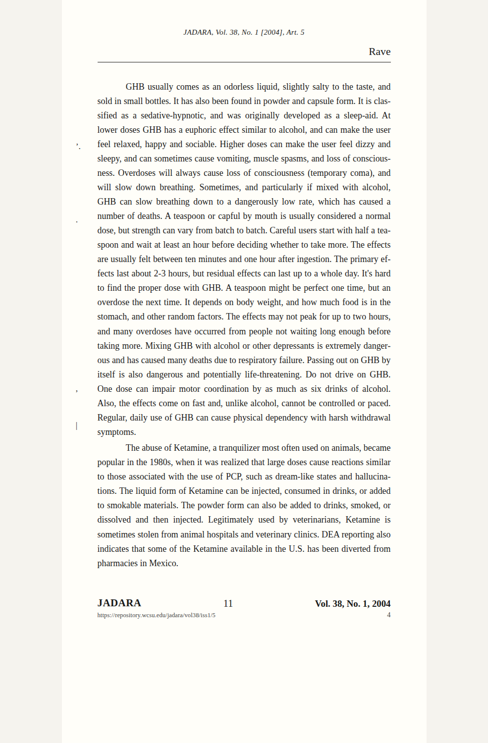JADARA, Vol. 38, No. 1 [2004], Art. 5
Rave
’. . , |
GHB usually comes as an odorless liquid, slightly salty to the taste, and sold in small bottles. It has also been found in powder and capsule form. It is classified as a sedative-hypnotic, and was originally developed as a sleep-aid. At lower doses GHB has a euphoric effect similar to alcohol, and can make the user feel relaxed, happy and sociable. Higher doses can make the user feel dizzy and sleepy, and can sometimes cause vomiting, muscle spasms, and loss of consciousness. Overdoses will always cause loss of consciousness (temporary coma), and will slow down breathing. Sometimes, and particularly if mixed with alcohol, GHB can slow breathing down to a dangerously low rate, which has caused a number of deaths. A teaspoon or capful by mouth is usually considered a normal dose, but strength can vary from batch to batch. Careful users start with half a teaspoon and wait at least an hour before deciding whether to take more. The effects are usually felt between ten minutes and one hour after ingestion. The primary effects last about 2-3 hours, but residual effects can last up to a whole day. It's hard to find the proper dose with GHB. A teaspoon might be perfect one time, but an overdose the next time. It depends on body weight, and how much food is in the stomach, and other random factors. The effects may not peak for up to two hours, and many overdoses have occurred from people not waiting long enough before taking more. Mixing GHB with alcohol or other depressants is extremely dangerous and has caused many deaths due to respiratory failure. Passing out on GHB by itself is also dangerous and potentially life-threatening. Do not drive on GHB. One dose can impair motor coordination by as much as six drinks of alcohol. Also, the effects come on fast and, unlike alcohol, cannot be controlled or paced. Regular, daily use of GHB can cause physical dependency with harsh withdrawal symptoms.
The abuse of Ketamine, a tranquilizer most often used on animals, became popular in the 1980s, when it was realized that large doses cause reactions similar to those associated with the use of PCP, such as dream-like states and hallucinations. The liquid form of Ketamine can be injected, consumed in drinks, or added to smokable materials. The powder form can also be added to drinks, smoked, or dissolved and then injected. Legitimately used by veterinarians, Ketamine is sometimes stolen from animal hospitals and veterinary clinics. DEA reporting also indicates that some of the Ketamine available in the U.S. has been diverted from pharmacies in Mexico.
JADARA 11 Vol. 38, No. 1, 2004
https://repository.wcsu.edu/jadara/vol38/iss1/5 4